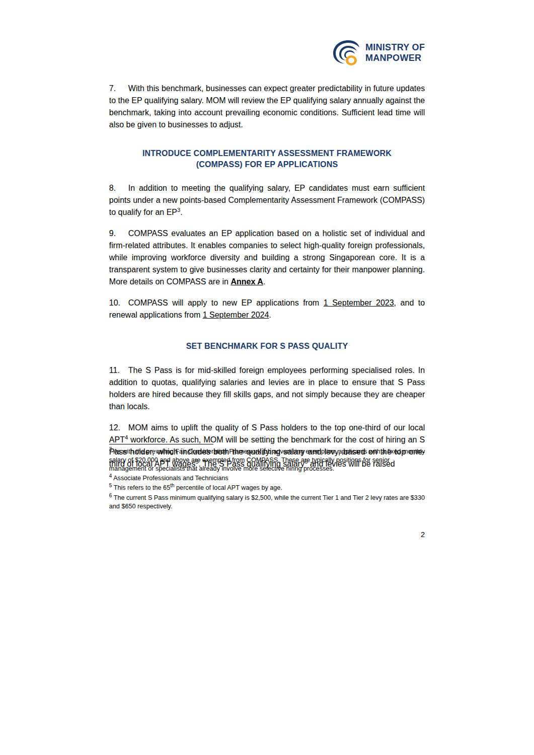MINISTRY OF
MANPOWER
7. With this benchmark, businesses can expect greater predictability in future updates to the EP qualifying salary. MOM will review the EP qualifying salary annually against the benchmark, taking into account prevailing economic conditions. Sufficient lead time will also be given to businesses to adjust.
INTRODUCE COMPLEMENTARITY ASSESSMENT FRAMEWORK
(COMPASS) FOR EP APPLICATIONS
8. In addition to meeting the qualifying salary, EP candidates must earn sufficient points under a new points-based Complementarity Assessment Framework (COMPASS) to qualify for an EP3.
9. COMPASS evaluates an EP application based on a holistic set of individual and firm-related attributes. It enables companies to select high-quality foreign professionals, while improving workforce diversity and building a strong Singaporean core. It is a transparent system to give businesses clarity and certainty for their manpower planning. More details on COMPASS are in Annex A.
10. COMPASS will apply to new EP applications from 1 September 2023, and to renewal applications from 1 September 2024.
SET BENCHMARK FOR S PASS QUALITY
11. The S Pass is for mid-skilled foreign employees performing specialised roles. In addition to quotas, qualifying salaries and levies are in place to ensure that S Pass holders are hired because they fill skills gaps, and not simply because they are cheaper than locals.
12. MOM aims to uplift the quality of S Pass holders to the top one-third of our local APT4 workforce. As such, MOM will be setting the benchmark for the cost of hiring an S Pass holder, which includes both the qualifying salary and levy, based on the top one-third of local APT wages5. The S Pass qualifying salary6 and levies will be raised
3 As with the prevailing Fair Consideration Framework job advertising exemption, applicants with a fixed monthly salary of $20,000 and above are exempted from COMPASS. These are typically positions for senior management or specialists that already involve more selective hiring processes.
4 Associate Professionals and Technicians
5 This refers to the 65th percentile of local APT wages by age.
6 The current S Pass minimum qualifying salary is $2,500, while the current Tier 1 and Tier 2 levy rates are $330 and $650 respectively.
2